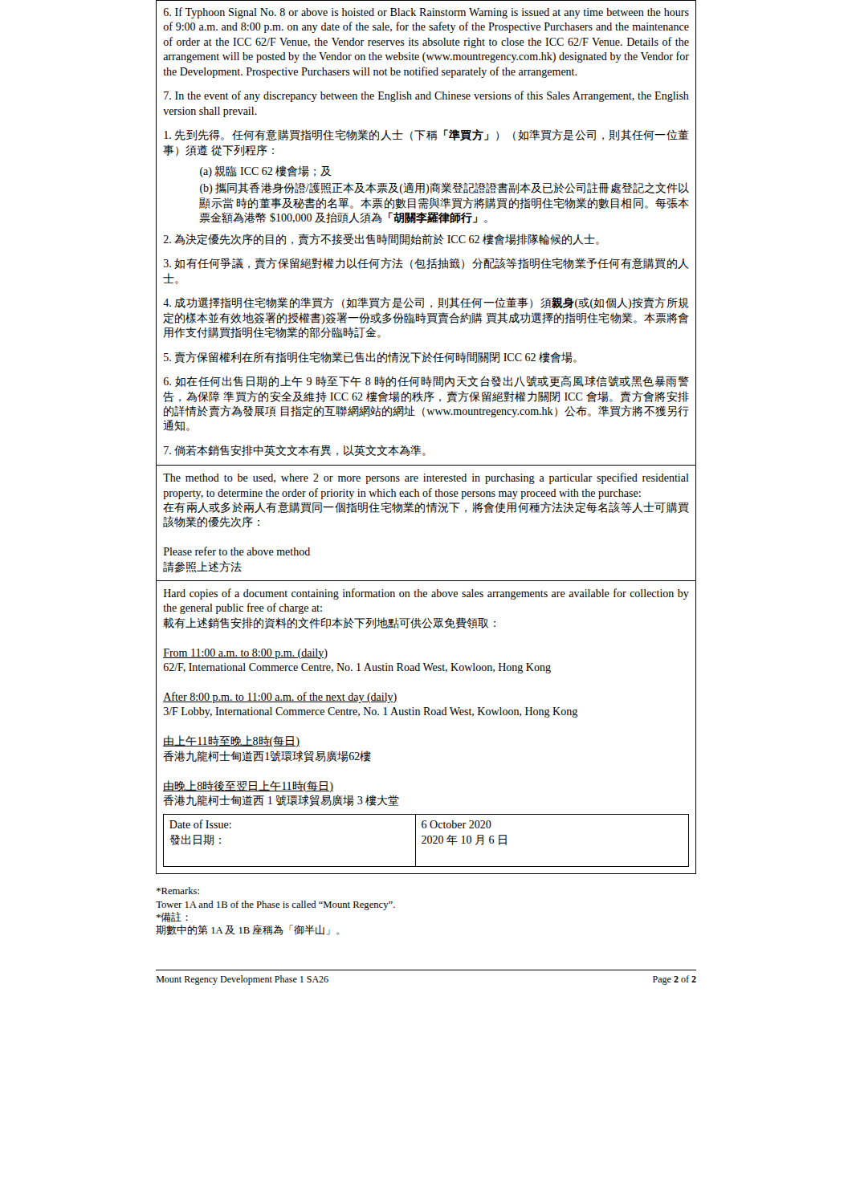6. If Typhoon Signal No. 8 or above is hoisted or Black Rainstorm Warning is issued at any time between the hours of 9:00 a.m. and 8:00 p.m. on any date of the sale, for the safety of the Prospective Purchasers and the maintenance of order at the ICC 62/F Venue, the Vendor reserves its absolute right to close the ICC 62/F Venue. Details of the arrangement will be posted by the Vendor on the website (www.mountregency.com.hk) designated by the Vendor for the Development. Prospective Purchasers will not be notified separately of the arrangement.
7. In the event of any discrepancy between the English and Chinese versions of this Sales Arrangement, the English version shall prevail.
1. 先到先得。任何有意購買指明住宅物業的人士（下稱「準買方」）（如準買方是公司，則其任何一位董事）須遵 從下列程序：
(a) 親臨 ICC 62 樓會場；及
(b) 攜同其香港身份證/護照正本及本票及(適用)商業登記證證書副本及已於公司註冊處登記之文件以顯示當 時的董事及秘書的名單。本票的數目需與準買方將購買的指明住宅物業的數目相同。每張本票金額為港幣 $100,000 及抬頭人須為「胡關李羅律師行」。
2. 為決定優先次序的目的，賣方不接受出售時間開始前於 ICC 62 樓會場排隊輪候的人士。
3. 如有任何爭議，賣方保留絕對權力以任何方法（包括抽籤）分配該等指明住宅物業予任何有意購買的人士。
4. 成功選擇指明住宅物業的準買方（如準買方是公司，則其任何一位董事）須親身(或(如個人)按賣方所規定的樣本並有效地簽署的授權書)簽署一份或多份臨時買賣合約購 買其成功選擇的指明住宅物業。本票將會用作支付購買指明住宅物業的部分臨時訂金。
5. 賣方保留權利在所有指明住宅物業已售出的情況下於任何時間關閉 ICC 62 樓會場。
6. 如在任何出售日期的上午 9 時至下午 8 時的任何時間內天文台發出八號或更高風球信號或黑色暴雨警告，為保障 準買方的安全及維持 ICC 62 樓會場的秩序，賣方保留絕對權力關閉 ICC 會場。賣方會將安排的詳情於賣方為發展項 目指定的互聯網網站的網址（www.mountregency.com.hk）公布。準買方將不獲另行通知。
7. 倘若本銷售安排中英文文本有異，以英文文本為準。
The method to be used, where 2 or more persons are interested in purchasing a particular specified residential property, to determine the order of priority in which each of those persons may proceed with the purchase:
在有兩人或多於兩人有意購買同一個指明住宅物業的情況下，將會使用何種方法決定每名該等人士可購買該物業的優先次序：
Please refer to the above method
請參照上述方法
Hard copies of a document containing information on the above sales arrangements are available for collection by the general public free of charge at:
載有上述銷售安排的資料的文件印本於下列地點可供公眾免費領取：
From 11:00 a.m. to 8:00 p.m. (daily)
62/F, International Commerce Centre, No. 1 Austin Road West, Kowloon, Hong Kong
After 8:00 p.m. to 11:00 a.m. of the next day (daily)
3/F Lobby, International Commerce Centre, No. 1 Austin Road West, Kowloon, Hong Kong
由上午11時至晚上8時(每日)
香港九龍柯士甸道西1號環球貿易廣場62樓
由晚上8時後至翌日上午11時(每日)
香港九龍柯士甸道西 1 號環球貿易廣場 3 樓大堂
| Date of Issue: 發出日期： | 6 October 2020 2020 年 10 月 6 日 |
*Remarks:
Tower 1A and 1B of the Phase is called “Mount Regency”.
*備註：
期數中的第 1A 及 1B 座稱為「御半山」。
Mount Regency Development Phase 1 SA26
Page 2 of 2